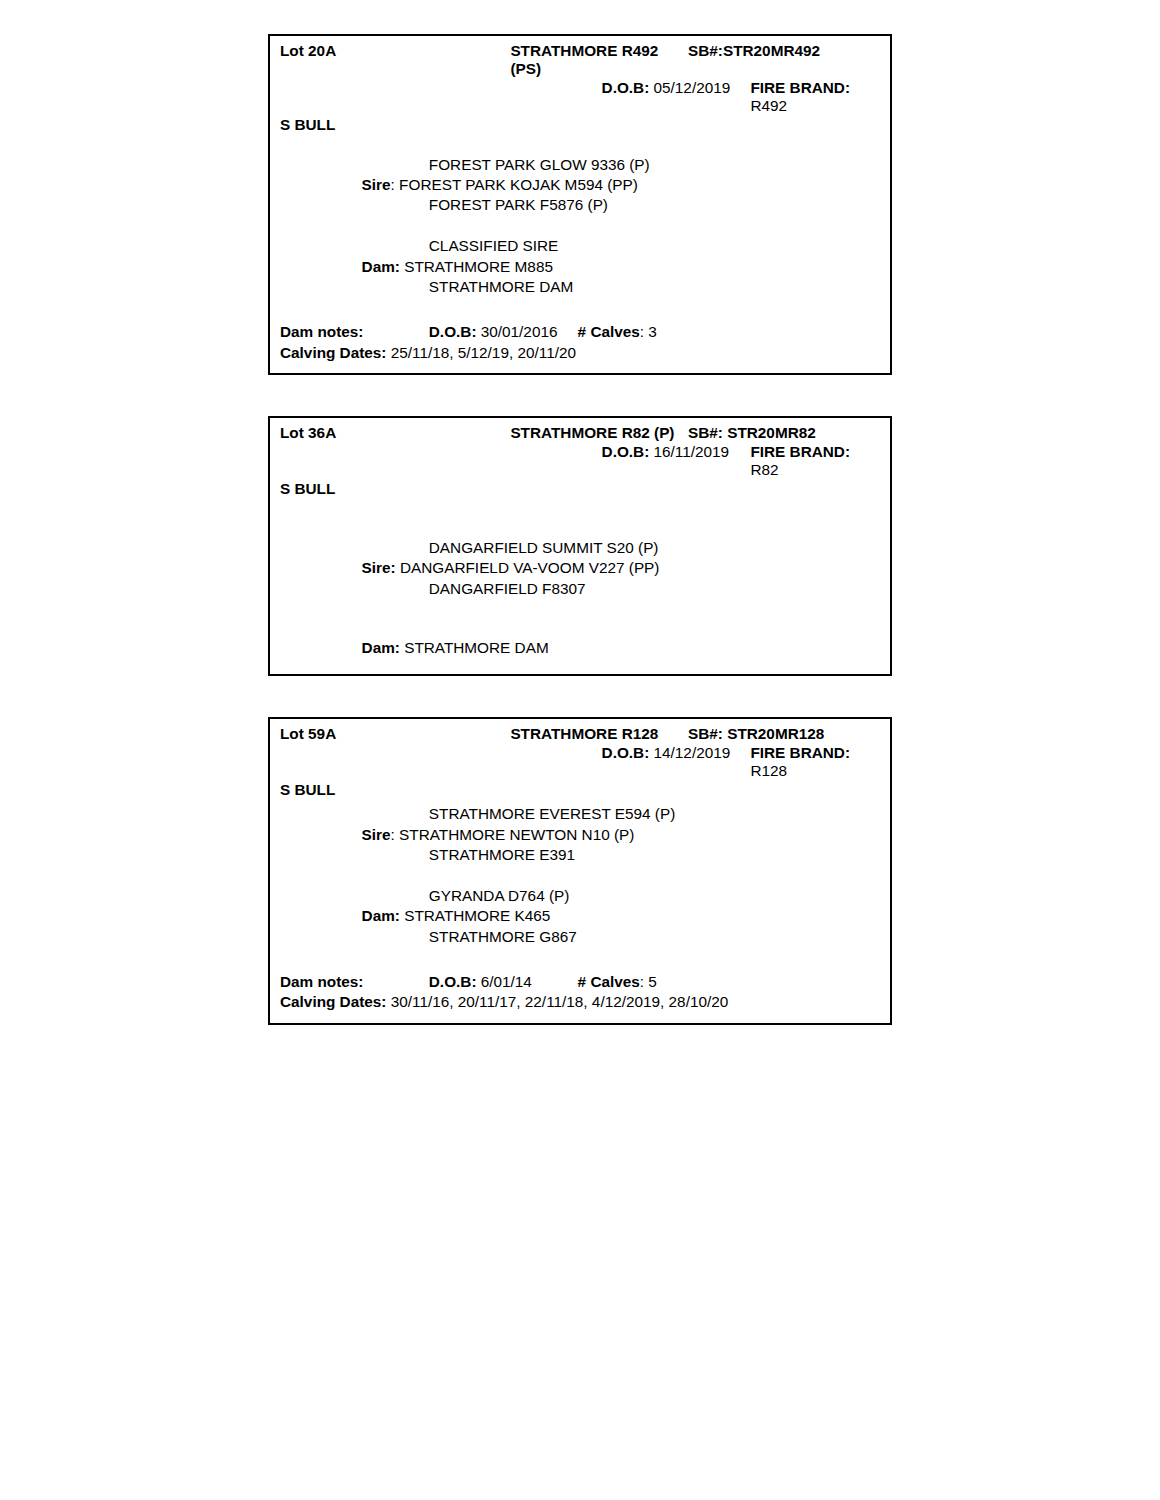Lot 20A
STRATHMORE R492 (PS)
SB#:STR20MR492
D.O.B: 05/12/2019
FIRE BRAND: R492
S BULL
FOREST PARK GLOW 9336 (P)
Sire: FOREST PARK KOJAK M594 (PP)
FOREST PARK F5876 (P)
CLASSIFIED SIRE
Dam: STRATHMORE M885
STRATHMORE DAM
Dam notes:
D.O.B: 30/01/2016
# Calves: 3
Calving Dates: 25/11/18, 5/12/19, 20/11/20
Lot 36A
STRATHMORE R82 (P)
SB#: STR20MR82
D.O.B: 16/11/2019
FIRE BRAND: R82
S BULL
DANGARFIELD SUMMIT S20 (P)
Sire: DANGARFIELD VA-VOOM V227 (PP)
DANGARFIELD F8307
Dam: STRATHMORE DAM
Lot 59A
STRATHMORE R128
SB#: STR20MR128
D.O.B: 14/12/2019
FIRE BRAND: R128
S BULL
STRATHMORE EVEREST E594 (P)
Sire: STRATHMORE NEWTON N10 (P)
STRATHMORE E391
GYRANDA D764 (P)
Dam: STRATHMORE K465
STRATHMORE G867
Dam notes:
D.O.B: 6/01/14
# Calves: 5
Calving Dates: 30/11/16, 20/11/17, 22/11/18, 4/12/2019, 28/10/20